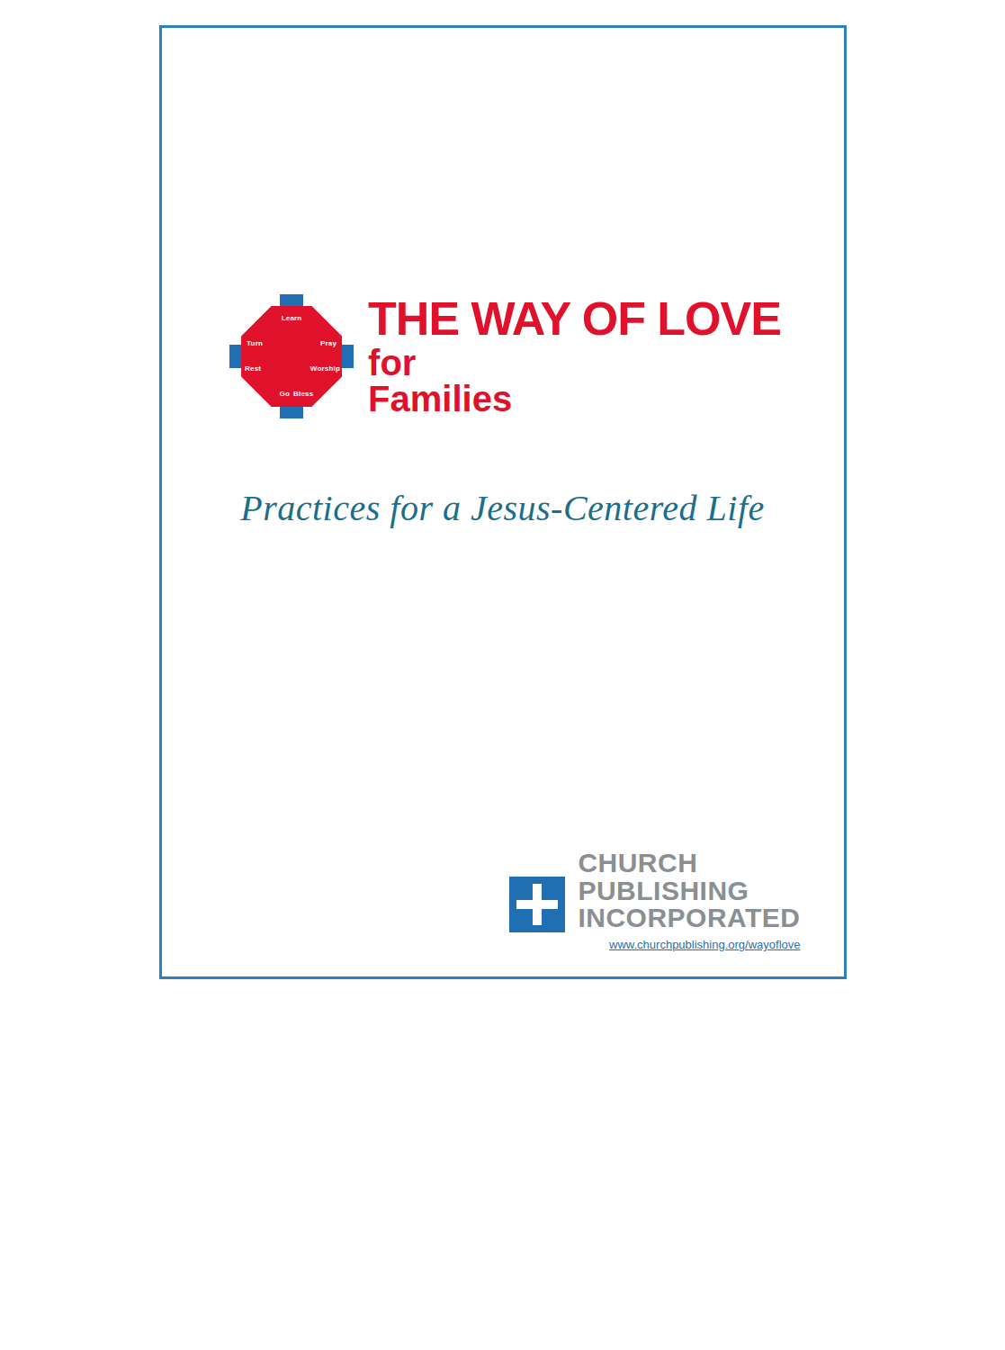Learn Turn Pray Rest Worship Go Bless
THE WAY OF LOVE
for
Families
Practices for a Jesus-Centered Life
CHURCH
PUBLISHING
INCORPORATED
www.churchpublishing.org/wayoflove